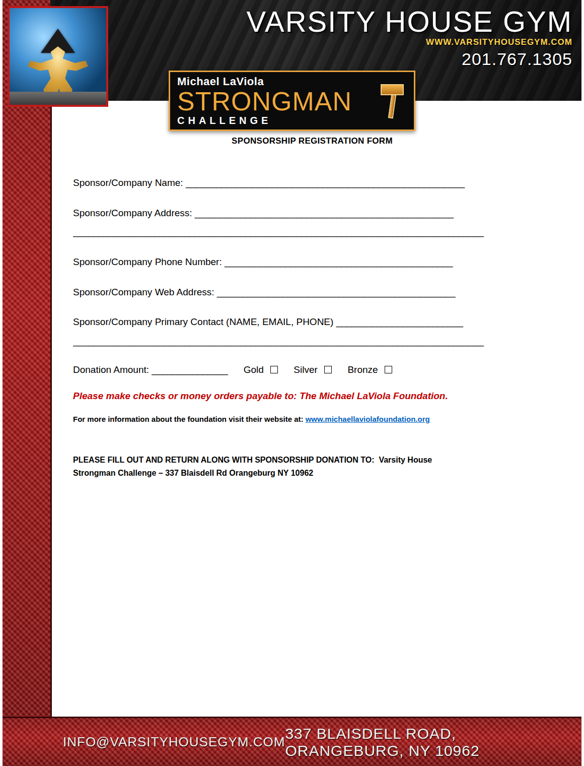Varsity House Gym
WWW.VARSITYHOUSEGYM.COM
201.767.1305
Michael LaViola
Strongman
Challenge
SPONSORSHIP REGISTRATION FORM
Sponsor/Company Name: _______________________________________________________
Sponsor/Company Address: ___________________________________________________
_________________________________________________________________________________
Sponsor/Company Phone Number: _____________________________________________
Sponsor/Company Web Address: _______________________________________________
Sponsor/Company Primary Contact (NAME, EMAIL, PHONE) _________________________
_________________________________________________________________________________
Donation Amount: _______________ Gold Silver Bronze
Please make checks or money orders payable to: The Michael LaViola Foundation.
For more information about the foundation visit their website at: www.michaellaviolafoundation.org
PLEASE FILL OUT AND RETURN ALONG WITH SPONSORSHIP DONATION TO: Varsity House
Strongman Challenge – 337 Blaisdell Rd Orangeburg NY 10962
INFO@VARSITYHOUSEGYM.COM
337 Blaisdell Road, Orangeburg, NY 10962